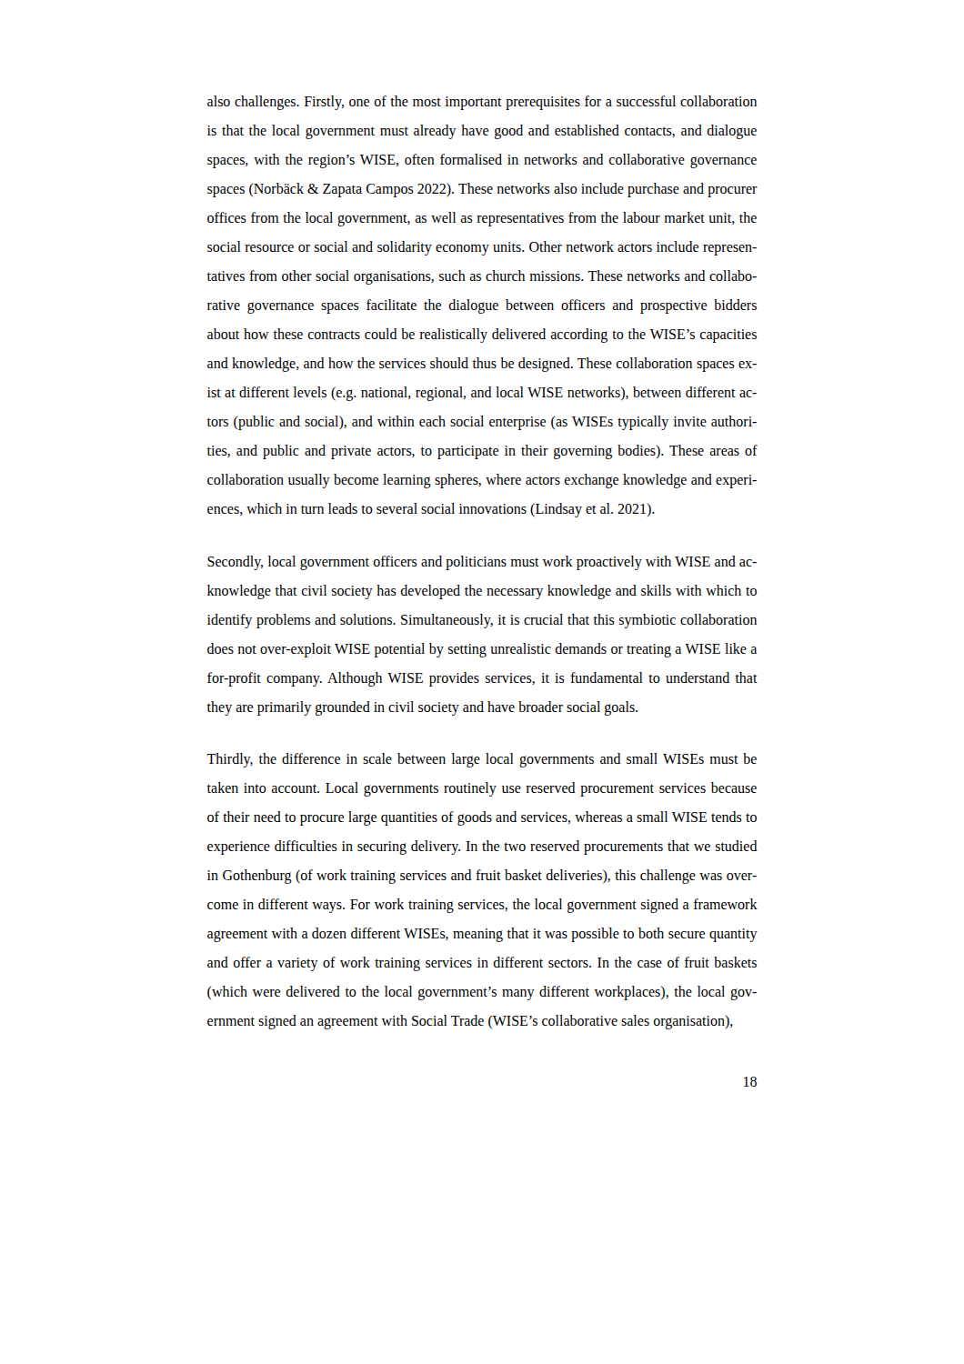also challenges. Firstly, one of the most important prerequisites for a successful collaboration is that the local government must already have good and established contacts, and dialogue spaces, with the region’s WISE, often formalised in networks and collaborative governance spaces (Norbäck & Zapata Campos 2022). These networks also include purchase and procurer offices from the local government, as well as representatives from the labour market unit, the social resource or social and solidarity economy units. Other network actors include representatives from other social organisations, such as church missions. These networks and collaborative governance spaces facilitate the dialogue between officers and prospective bidders about how these contracts could be realistically delivered according to the WISE’s capacities and knowledge, and how the services should thus be designed. These collaboration spaces exist at different levels (e.g. national, regional, and local WISE networks), between different actors (public and social), and within each social enterprise (as WISEs typically invite authorities, and public and private actors, to participate in their governing bodies). These areas of collaboration usually become learning spheres, where actors exchange knowledge and experiences, which in turn leads to several social innovations (Lindsay et al. 2021).
Secondly, local government officers and politicians must work proactively with WISE and acknowledge that civil society has developed the necessary knowledge and skills with which to identify problems and solutions. Simultaneously, it is crucial that this symbiotic collaboration does not over-exploit WISE potential by setting unrealistic demands or treating a WISE like a for-profit company. Although WISE provides services, it is fundamental to understand that they are primarily grounded in civil society and have broader social goals.
Thirdly, the difference in scale between large local governments and small WISEs must be taken into account. Local governments routinely use reserved procurement services because of their need to procure large quantities of goods and services, whereas a small WISE tends to experience difficulties in securing delivery. In the two reserved procurements that we studied in Gothenburg (of work training services and fruit basket deliveries), this challenge was overcome in different ways. For work training services, the local government signed a framework agreement with a dozen different WISEs, meaning that it was possible to both secure quantity and offer a variety of work training services in different sectors. In the case of fruit baskets (which were delivered to the local government’s many different workplaces), the local government signed an agreement with Social Trade (WISE’s collaborative sales organisation),
18